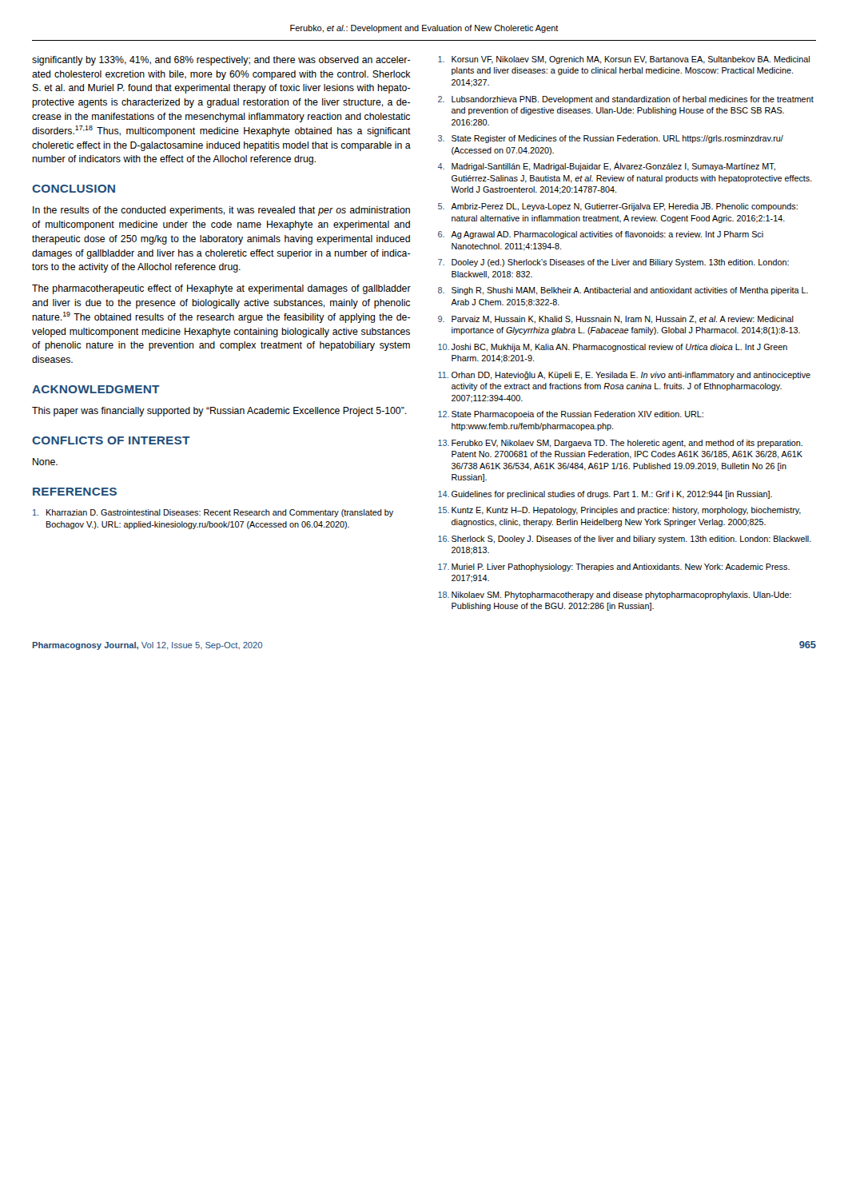Ferubko, et al.: Development and Evaluation of New Choleretic Agent
significantly by 133%, 41%, and 68% respectively; and there was observed an accelerated cholesterol excretion with bile, more by 60% compared with the control. Sherlock S. et al. and Muriel P. found that experimental therapy of toxic liver lesions with hepatoprotective agents is characterized by a gradual restoration of the liver structure, a decrease in the manifestations of the mesenchymal inflammatory reaction and cholestatic disorders.17,18 Thus, multicomponent medicine Hexaphyte obtained has a significant choleretic effect in the D-galactosamine induced hepatitis model that is comparable in a number of indicators with the effect of the Allochol reference drug.
CONCLUSION
In the results of the conducted experiments, it was revealed that per os administration of multicomponent medicine under the code name Hexaphyte an experimental and therapeutic dose of 250 mg/kg to the laboratory animals having experimental induced damages of gallbladder and liver has a choleretic effect superior in a number of indicators to the activity of the Allochol reference drug.
The pharmacotherapeutic effect of Hexaphyte at experimental damages of gallbladder and liver is due to the presence of biologically active substances, mainly of phenolic nature.19 The obtained results of the research argue the feasibility of applying the developed multicomponent medicine Hexaphyte containing biologically active substances of phenolic nature in the prevention and complex treatment of hepatobiliary system diseases.
ACKNOWLEDGMENT
This paper was financially supported by “Russian Academic Excellence Project 5-100”.
CONFLICTS OF INTEREST
None.
REFERENCES
Kharrazian D. Gastrointestinal Diseases: Recent Research and Commentary (translated by Bochagov V.). URL: applied-kinesiology.ru/book/107 (Accessed on 06.04.2020).
Korsun VF, Nikolaev SM, Ogrenich MA, Korsun EV, Bartanova EA, Sultanbekov BA. Medicinal plants and liver diseases: a guide to clinical herbal medicine. Moscow: Practical Medicine. 2014;327.
Lubsandorzhieva PNB. Development and standardization of herbal medicines for the treatment and prevention of digestive diseases. Ulan-Ude: Publishing House of the BSC SB RAS. 2016:280.
State Register of Medicines of the Russian Federation. URL https://grls.rosminzdrav.ru/ (Accessed on 07.04.2020).
Madrigal-Santillán E, Madrigal-Bujaidar E, Álvarez-González I, Sumaya-Martínez MT, Gutiérrez-Salinas J, Bautista M, et al. Review of natural products with hepatoprotective effects. World J Gastroenterol. 2014;20:14787-804.
Ambriz-Perez DL, Leyva-Lopez N, Gutierrer-Grijalva EP, Heredia JB. Phenolic compounds: natural alternative in inflammation treatment, A review. Cogent Food Agric. 2016;2:1-14.
Ag Agrawal AD. Pharmacological activities of flavonoids: a review. Int J Pharm Sci Nanotechnol. 2011;4:1394-8.
Dooley J (ed.) Sherlock’s Diseases of the Liver and Biliary System. 13th edition. London: Blackwell, 2018: 832.
Singh R, Shushi MAM, Belkheir A. Antibacterial and antioxidant activities of Mentha piperita L. Arab J Chem. 2015;8:322-8.
Parvaiz M, Hussain K, Khalid S, Hussnain N, Iram N, Hussain Z, et al. A review: Medicinal importance of Glycyrrhiza glabra L. (Fabaceae family). Global J Pharmacol. 2014;8(1):8-13.
Joshi BC, Mukhija M, Kalia AN. Pharmacognostical review of Urtica dioica L. Int J Green Pharm. 2014;8:201-9.
Orhan DD, Hatevioğlu A, Küpeli E, E. Yesilada E. In vivo anti-inflammatory and antinociceptive activity of the extract and fractions from Rosa canina L. fruits. J of Ethnopharmacology. 2007;112:394-400.
State Pharmacopoeia of the Russian Federation XIV edition. URL: http:www.femb.ru/femb/pharmacopea.php.
Ferubko EV, Nikolaev SM, Dargaeva TD. The holeretic agent, and method of its preparation. Patent No. 2700681 of the Russian Federation, IPC Codes A61K 36/185, A61K 36/28, A61K 36/738 A61K 36/534, A61K 36/484, A61P 1/16. Published 19.09.2019, Bulletin No 26 [in Russian].
Guidelines for preclinical studies of drugs. Part 1. M.: Grif i K, 2012:944 [in Russian].
Kuntz E, Kuntz H–D. Hepatology, Principles and practice: history, morphology, biochemistry, diagnostics, clinic, therapy. Berlin Heidelberg New York Springer Verlag. 2000;825.
Sherlock S, Dooley J. Diseases of the liver and biliary system. 13th edition. London: Blackwell. 2018;813.
Muriel P. Liver Pathophysiology: Therapies and Antioxidants. New York: Academic Press. 2017;914.
Nikolaev SM. Phytopharmacotherapy and disease phytopharmacoprophylaxis. Ulan-Ude: Publishing House of the BGU. 2012:286 [in Russian].
Pharmacognosy Journal, Vol 12, Issue 5, Sep-Oct, 2020
965